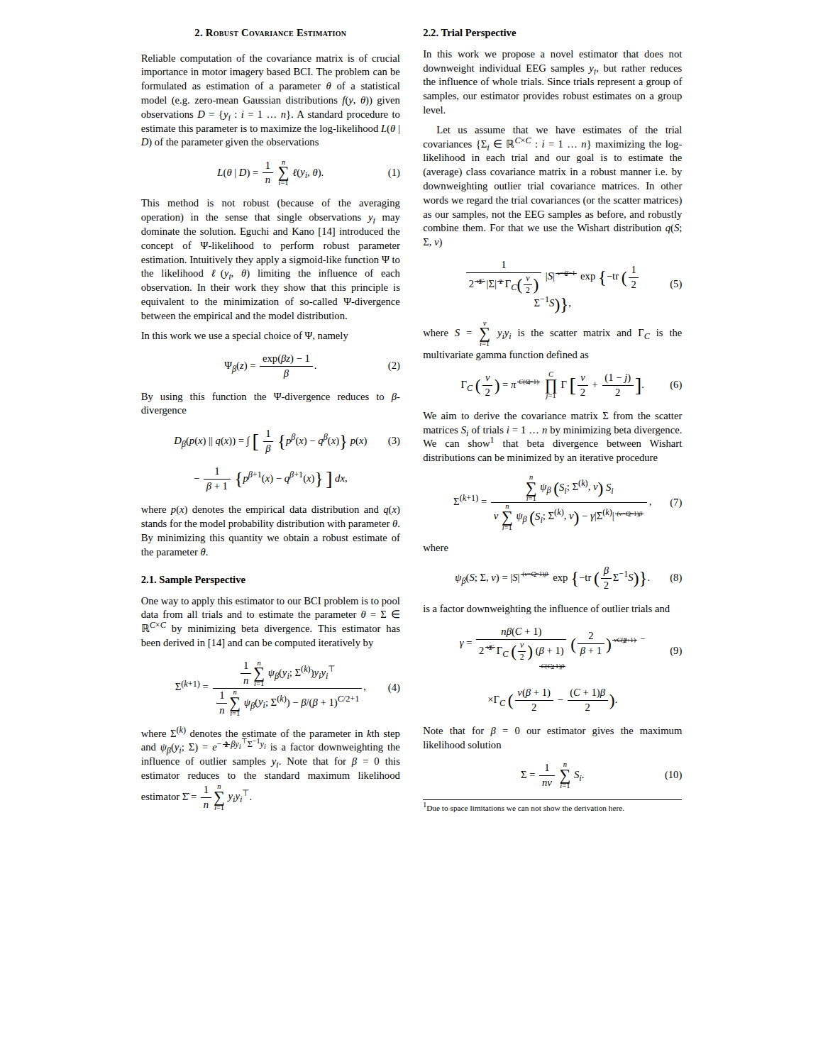2. Robust Covariance Estimation
Reliable computation of the covariance matrix is of crucial importance in motor imagery based BCI. The problem can be formulated as estimation of a parameter θ of a statistical model (e.g. zero-mean Gaussian distributions f(y, θ)) given observations D = {yi : i = 1 … n}. A standard procedure to estimate this parameter is to maximize the log-likelihood L(θ | D) of the parameter given the observations
L(θ | D) = 1 n n∑i=1 ℓ(yi, θ). (1)
This method is not robust (because of the averaging operation) in the sense that single observations yi may dominate the solution. Eguchi and Kano [14] introduced the concept of Ψ-likelihood to perform robust parameter estimation. Intuitively they apply a sigmoid-like function Ψ to the likelihood ℓ(yi, θ) limiting the influence of each observation. In their work they show that this principle is equivalent to the minimization of so-called Ψ-divergence between the empirical and the model distribution.
In this work we use a special choice of Ψ, namely
Ψβ(z) = exp(βz) − 1 β. (2)
By using this function the Ψ-divergence reduces to β-divergence
Dβ(p(x) || q(x)) = ∫ [ 1 β {pβ(x) − qβ(x)} p(x) (3)
− 1 β + 1 {pβ+1(x) − qβ+1(x)} ] dx,
where p(x) denotes the empirical data distribution and q(x) stands for the model probability distribution with parameter θ. By minimizing this quantity we obtain a robust estimate of the parameter θ.
2.1. Sample Perspective
One way to apply this estimator to our BCI problem is to pool data from all trials and to estimate the parameter θ = Σ ∈ ℝC×C by minimizing beta divergence. This estimator has been derived in [14] and can be computed iteratively by
Σ(k+1) = 1 n n∑i=1 ψβ(yi; Σ(k))yiyi⊤ 1 n n∑i=1 ψβ(yi; Σ(k)) − β/(β + 1)C/2+1 , (4)
where Σ(k) denotes the estimate of the parameter in kth step and ψβ(yi; Σ) = e−12 βyi⊤Σ−1yi is a factor downweighting the influence of outlier samples yi. Note that for β = 0 this estimator reduces to the standard maximum likelihood estimator Σ̂ = 1 n n∑i=1 yiyi⊤.
2.2. Trial Perspective
In this work we propose a novel estimator that does not downweight individual EEG samples yi, but rather reduces the influence of whole trials. Since trials represent a group of samples, our estimator provides robust estimates on a group level.
Let us assume that we have estimates of the trial covariances {Σi ∈ ℝC×C : i = 1 … n} maximizing the log-likelihood in each trial and our goal is to estimate the (average) class covariance matrix in a robust manner i.e. by downweighting outlier trial covariance matrices. In other words we regard the trial covariances (or the scatter matrices) as our samples, not the EEG samples as before, and robustly combine them. For that we use the Wishart distribution q(S; Σ, ν)
1 2νC 2|Σ|ν 2ΓC(ν 2) |S|ν−C−12 exp {−tr (12 Σ−1S)}, (5)
where S = ν∑i=1 yiyi is the scatter matrix and ΓC is the multivariate gamma function defined as
ΓC (ν 2) = πC(C−1) 4 C∏j=1 Γ [ν 2 + (1 − j) 2]. (6)
We aim to derive the covariance matrix Σ from the scatter matrices Si of trials i = 1 … n by minimizing beta divergence. We can show1 that beta divergence between Wishart distributions can be minimized by an iterative procedure
Σ(k+1) = n∑i=1 ψβ (Si; Σ(k), ν) Si ν n∑i=1 ψβ (Si; Σ(k), ν) − γ|Σ(k)|(ν−C−1)β 2 , (7)
where
ψβ(S; Σ, ν) = |S|(ν−C−1)β 2 exp {−tr (β 2 Σ−1S)}. (8)
is a factor downweighting the influence of outlier trials and
γ = nβ(C + 1) 2νC 2ΓC (ν 2) (β + 1) (2 β + 1)νC(β+1) 2 − C(C+1)β 2 (9)
×ΓC (ν(β + 1) 2 − (C + 1)β 2).
Note that for β = 0 our estimator gives the maximum likelihood solution
Σ = 1 nν n∑i=1 Si. (10)
1Due to space limitations we can not show the derivation here.